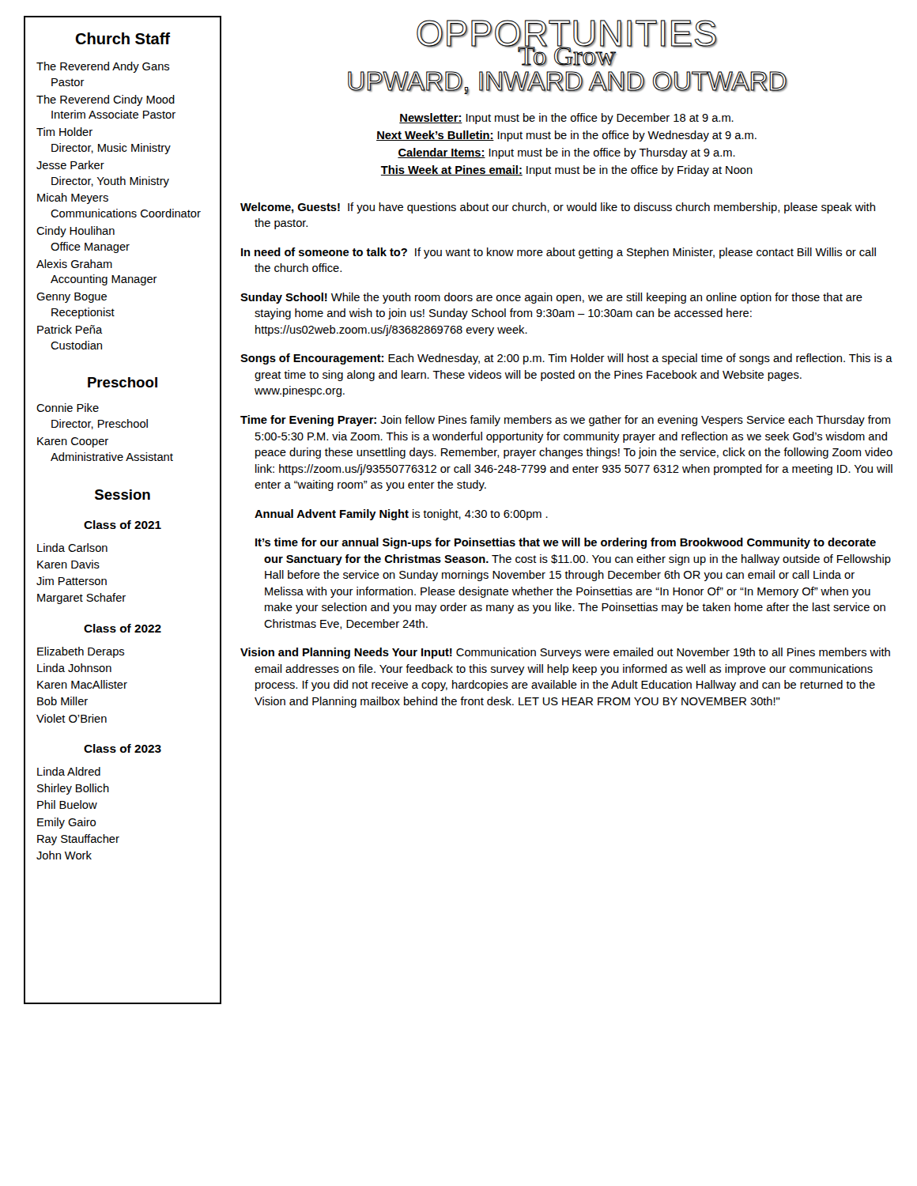Church Staff
The Reverend Andy GansPastor
The Reverend Cindy MoodInterim Associate Pastor
Tim HolderDirector, Music Ministry
Jesse ParkerDirector, Youth Ministry
Micah MeyersCommunications Coordinator
Cindy HoulihanOffice Manager
Alexis GrahamAccounting Manager
Genny BogueReceptionist
Patrick PeñaCustodian
Preschool
Connie PikeDirector, Preschool
Karen CooperAdministrative Assistant
Session
Class of 2021
Linda Carlson
Karen Davis
Jim Patterson
Margaret Schafer
Class of 2022
Elizabeth Deraps
Linda Johnson
Karen MacAllister
Bob Miller
Violet O’Brien
Class of 2023
Linda Aldred
Shirley Bollich
Phil Buelow
Emily Gairo
Ray Stauffacher
John Work
OPPORTUNITIES
To Grow
UPWARD, INWARD AND OUTWARD
Newsletter: Input must be in the office by December 18 at 9 a.m.
Next Week’s Bulletin: Input must be in the office by Wednesday at 9 a.m.
Calendar Items: Input must be in the office by Thursday at 9 a.m.
This Week at Pines email: Input must be in the office by Friday at Noon
Welcome, Guests! If you have questions about our church, or would like to discuss church membership, please speak with the pastor.
In need of someone to talk to? If you want to know more about getting a Stephen Minister, please contact Bill Willis or call the church office.
Sunday School! While the youth room doors are once again open, we are still keeping an online option for those that are staying home and wish to join us! Sunday School from 9:30am – 10:30am can be accessed here: https://us02web.zoom.us/j/83682869768 every week.
Songs of Encouragement: Each Wednesday, at 2:00 p.m. Tim Holder will host a special time of songs and reflection. This is a great time to sing along and learn. These videos will be posted on the Pines Facebook and Website pages. www.pinespc.org.
Time for Evening Prayer: Join fellow Pines family members as we gather for an evening Vespers Service each Thursday from 5:00-5:30 P.M. via Zoom. This is a wonderful opportunity for community prayer and reflection as we seek God’s wisdom and peace during these unsettling days. Remember, prayer changes things! To join the service, click on the following Zoom video link: https://zoom.us/j/93550776312 or call 346-248-7799 and enter 935 5077 6312 when prompted for a meeting ID. You will enter a “waiting room” as you enter the study.
Annual Advent Family Night is tonight, 4:30 to 6:00pm .
It’s time for our annual Sign-ups for Poinsettias that we will be ordering from Brookwood Community to decorate our Sanctuary for the Christmas Season. The cost is $11.00. You can either sign up in the hallway outside of Fellowship Hall before the service on Sunday mornings November 15 through December 6th OR you can email or call Linda or Melissa with your information. Please designate whether the Poinsettias are “In Honor Of” or “In Memory Of” when you make your selection and you may order as many as you like. The Poinsettias may be taken home after the last service on Christmas Eve, December 24th.
Vision and Planning Needs Your Input! Communication Surveys were emailed out November 19th to all Pines members with email addresses on file. Your feedback to this survey will help keep you informed as well as improve our communications process. If you did not receive a copy, hardcopies are available in the Adult Education Hallway and can be returned to the Vision and Planning mailbox behind the front desk. LET US HEAR FROM YOU BY NOVEMBER 30th!"